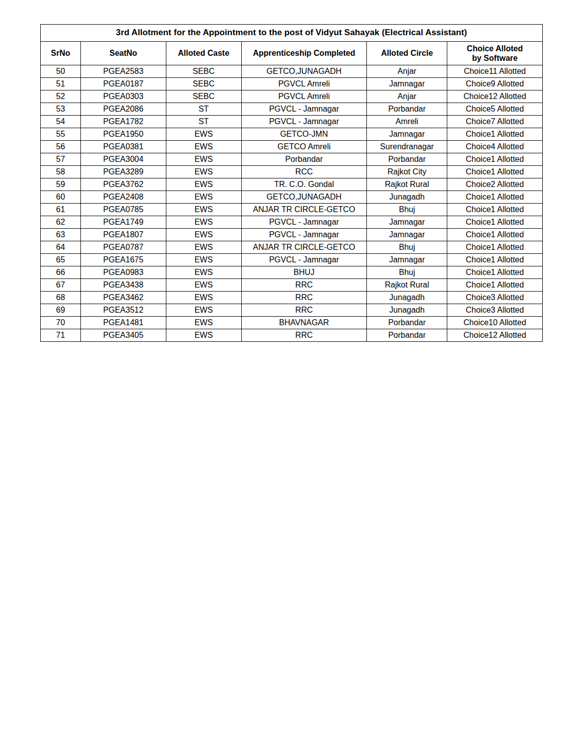3rd Allotment for the Appointment to the post of Vidyut Sahayak (Electrical Assistant)
| SrNo | SeatNo | Alloted Caste | Apprenticeship Completed | Alloted Circle | Choice Alloted by Software |
| --- | --- | --- | --- | --- | --- |
| 50 | PGEA2583 | SEBC | GETCO,JUNAGADH | Anjar | Choice11 Allotted |
| 51 | PGEA0187 | SEBC | PGVCL Amreli | Jamnagar | Choice9 Allotted |
| 52 | PGEA0303 | SEBC | PGVCL Amreli | Anjar | Choice12 Allotted |
| 53 | PGEA2086 | ST | PGVCL - Jamnagar | Porbandar | Choice5 Allotted |
| 54 | PGEA1782 | ST | PGVCL - Jamnagar | Amreli | Choice7 Allotted |
| 55 | PGEA1950 | EWS | GETCO-JMN | Jamnagar | Choice1 Allotted |
| 56 | PGEA0381 | EWS | GETCO Amreli | Surendranagar | Choice4 Allotted |
| 57 | PGEA3004 | EWS | Porbandar | Porbandar | Choice1 Allotted |
| 58 | PGEA3289 | EWS | RCC | Rajkot City | Choice1 Allotted |
| 59 | PGEA3762 | EWS | TR. C.O. Gondal | Rajkot Rural | Choice2 Allotted |
| 60 | PGEA2408 | EWS | GETCO,JUNAGADH | Junagadh | Choice1 Allotted |
| 61 | PGEA0785 | EWS | ANJAR TR CIRCLE-GETCO | Bhuj | Choice1 Allotted |
| 62 | PGEA1749 | EWS | PGVCL - Jamnagar | Jamnagar | Choice1 Allotted |
| 63 | PGEA1807 | EWS | PGVCL - Jamnagar | Jamnagar | Choice1 Allotted |
| 64 | PGEA0787 | EWS | ANJAR TR CIRCLE-GETCO | Bhuj | Choice1 Allotted |
| 65 | PGEA1675 | EWS | PGVCL - Jamnagar | Jamnagar | Choice1 Allotted |
| 66 | PGEA0983 | EWS | BHUJ | Bhuj | Choice1 Allotted |
| 67 | PGEA3438 | EWS | RRC | Rajkot Rural | Choice1 Allotted |
| 68 | PGEA3462 | EWS | RRC | Junagadh | Choice3 Allotted |
| 69 | PGEA3512 | EWS | RRC | Junagadh | Choice3 Allotted |
| 70 | PGEA1481 | EWS | BHAVNAGAR | Porbandar | Choice10 Allotted |
| 71 | PGEA3405 | EWS | RRC | Porbandar | Choice12 Allotted |